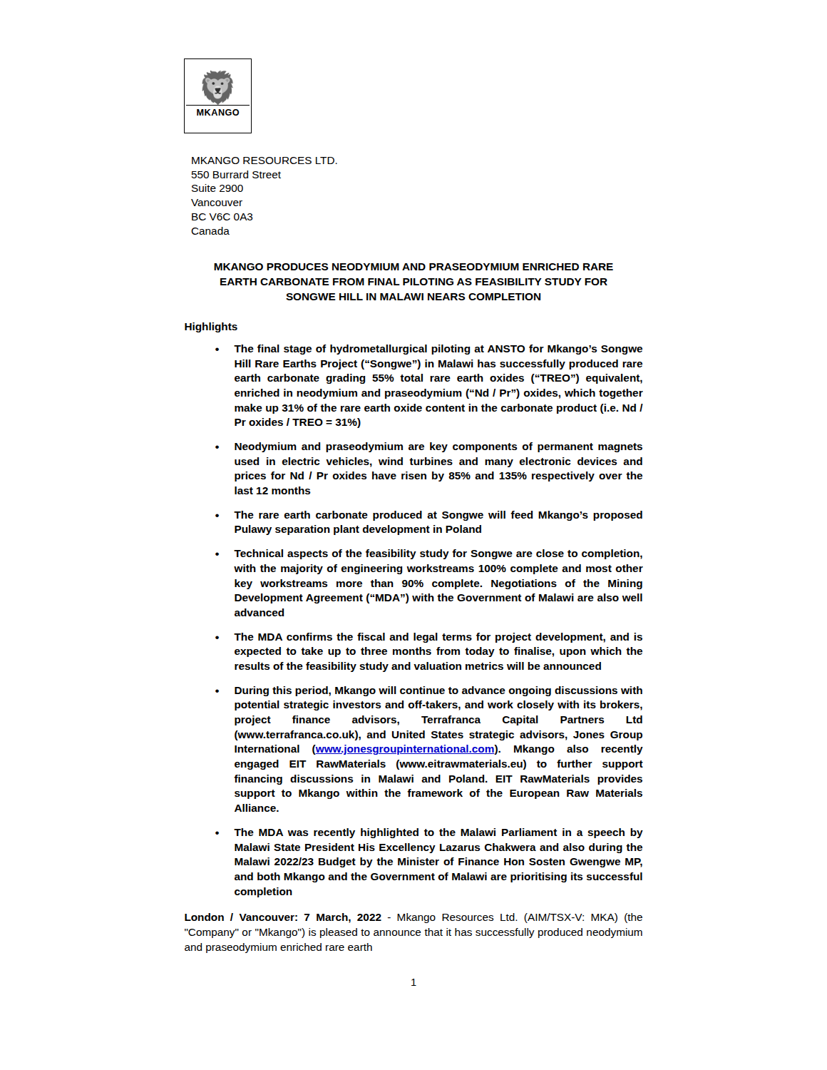🦁
MKANGO
MKANGO RESOURCES LTD.
550 Burrard Street
Suite 2900
Vancouver
BC V6C 0A3
Canada
MKANGO PRODUCES NEODYMIUM AND PRASEODYMIUM ENRICHED RARE EARTH CARBONATE FROM FINAL PILOTING AS FEASIBILITY STUDY FOR SONGWE HILL IN MALAWI NEARS COMPLETION
Highlights
The final stage of hydrometallurgical piloting at ANSTO for Mkango’s Songwe Hill Rare Earths Project (“Songwe”) in Malawi has successfully produced rare earth carbonate grading 55% total rare earth oxides (“TREO”) equivalent, enriched in neodymium and praseodymium (“Nd / Pr”) oxides, which together make up 31% of the rare earth oxide content in the carbonate product (i.e. Nd / Pr oxides / TREO = 31%)
Neodymium and praseodymium are key components of permanent magnets used in electric vehicles, wind turbines and many electronic devices and prices for Nd / Pr oxides have risen by 85% and 135% respectively over the last 12 months
The rare earth carbonate produced at Songwe will feed Mkango’s proposed Pulawy separation plant development in Poland
Technical aspects of the feasibility study for Songwe are close to completion, with the majority of engineering workstreams 100% complete and most other key workstreams more than 90% complete. Negotiations of the Mining Development Agreement (“MDA”) with the Government of Malawi are also well advanced
The MDA confirms the fiscal and legal terms for project development, and is expected to take up to three months from today to finalise, upon which the results of the feasibility study and valuation metrics will be announced
During this period, Mkango will continue to advance ongoing discussions with potential strategic investors and off-takers, and work closely with its brokers, project finance advisors, Terrafranca Capital Partners Ltd (www.terrafranca.co.uk), and United States strategic advisors, Jones Group International (www.jonesgroupinternational.com). Mkango also recently engaged EIT RawMaterials (www.eitrawmaterials.eu) to further support financing discussions in Malawi and Poland. EIT RawMaterials provides support to Mkango within the framework of the European Raw Materials Alliance.
The MDA was recently highlighted to the Malawi Parliament in a speech by Malawi State President His Excellency Lazarus Chakwera and also during the Malawi 2022/23 Budget by the Minister of Finance Hon Sosten Gwengwe MP, and both Mkango and the Government of Malawi are prioritising its successful completion
London / Vancouver: 7 March, 2022 - Mkango Resources Ltd. (AIM/TSX-V: MKA) (the "Company" or "Mkango") is pleased to announce that it has successfully produced neodymium and praseodymium enriched rare earth
1